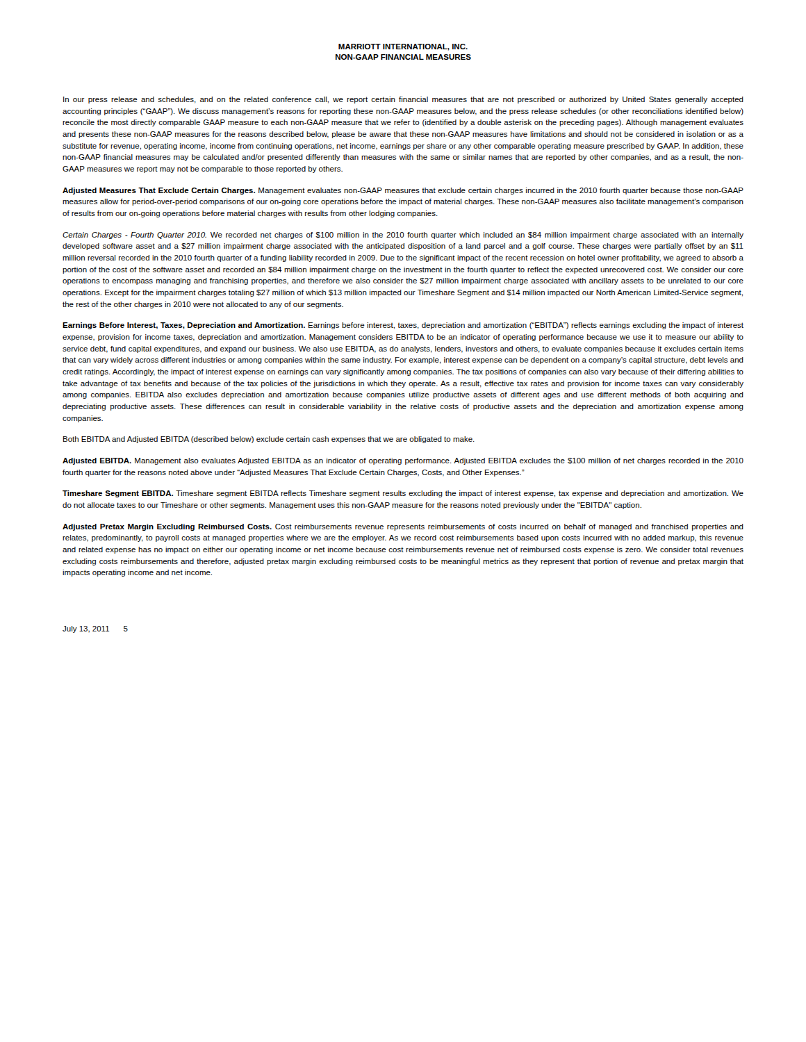MARRIOTT INTERNATIONAL, INC.
NON-GAAP FINANCIAL MEASURES
In our press release and schedules, and on the related conference call, we report certain financial measures that are not prescribed or authorized by United States generally accepted accounting principles (“GAAP”). We discuss management’s reasons for reporting these non-GAAP measures below, and the press release schedules (or other reconciliations identified below) reconcile the most directly comparable GAAP measure to each non-GAAP measure that we refer to (identified by a double asterisk on the preceding pages). Although management evaluates and presents these non-GAAP measures for the reasons described below, please be aware that these non-GAAP measures have limitations and should not be considered in isolation or as a substitute for revenue, operating income, income from continuing operations, net income, earnings per share or any other comparable operating measure prescribed by GAAP. In addition, these non-GAAP financial measures may be calculated and/or presented differently than measures with the same or similar names that are reported by other companies, and as a result, the non-GAAP measures we report may not be comparable to those reported by others.
Adjusted Measures That Exclude Certain Charges. Management evaluates non-GAAP measures that exclude certain charges incurred in the 2010 fourth quarter because those non-GAAP measures allow for period-over-period comparisons of our on-going core operations before the impact of material charges. These non-GAAP measures also facilitate management’s comparison of results from our on-going operations before material charges with results from other lodging companies.
Certain Charges - Fourth Quarter 2010. We recorded net charges of $100 million in the 2010 fourth quarter which included an $84 million impairment charge associated with an internally developed software asset and a $27 million impairment charge associated with the anticipated disposition of a land parcel and a golf course. These charges were partially offset by an $11 million reversal recorded in the 2010 fourth quarter of a funding liability recorded in 2009. Due to the significant impact of the recent recession on hotel owner profitability, we agreed to absorb a portion of the cost of the software asset and recorded an $84 million impairment charge on the investment in the fourth quarter to reflect the expected unrecovered cost. We consider our core operations to encompass managing and franchising properties, and therefore we also consider the $27 million impairment charge associated with ancillary assets to be unrelated to our core operations. Except for the impairment charges totaling $27 million of which $13 million impacted our Timeshare Segment and $14 million impacted our North American Limited-Service segment, the rest of the other charges in 2010 were not allocated to any of our segments.
Earnings Before Interest, Taxes, Depreciation and Amortization. Earnings before interest, taxes, depreciation and amortization (“EBITDA”) reflects earnings excluding the impact of interest expense, provision for income taxes, depreciation and amortization. Management considers EBITDA to be an indicator of operating performance because we use it to measure our ability to service debt, fund capital expenditures, and expand our business. We also use EBITDA, as do analysts, lenders, investors and others, to evaluate companies because it excludes certain items that can vary widely across different industries or among companies within the same industry. For example, interest expense can be dependent on a company’s capital structure, debt levels and credit ratings. Accordingly, the impact of interest expense on earnings can vary significantly among companies. The tax positions of companies can also vary because of their differing abilities to take advantage of tax benefits and because of the tax policies of the jurisdictions in which they operate. As a result, effective tax rates and provision for income taxes can vary considerably among companies. EBITDA also excludes depreciation and amortization because companies utilize productive assets of different ages and use different methods of both acquiring and depreciating productive assets. These differences can result in considerable variability in the relative costs of productive assets and the depreciation and amortization expense among companies.
Both EBITDA and Adjusted EBITDA (described below) exclude certain cash expenses that we are obligated to make.
Adjusted EBITDA. Management also evaluates Adjusted EBITDA as an indicator of operating performance. Adjusted EBITDA excludes the $100 million of net charges recorded in the 2010 fourth quarter for the reasons noted above under “Adjusted Measures That Exclude Certain Charges, Costs, and Other Expenses.”
Timeshare Segment EBITDA. Timeshare segment EBITDA reflects Timeshare segment results excluding the impact of interest expense, tax expense and depreciation and amortization. We do not allocate taxes to our Timeshare or other segments. Management uses this non-GAAP measure for the reasons noted previously under the "EBITDA" caption.
Adjusted Pretax Margin Excluding Reimbursed Costs. Cost reimbursements revenue represents reimbursements of costs incurred on behalf of managed and franchised properties and relates, predominantly, to payroll costs at managed properties where we are the employer. As we record cost reimbursements based upon costs incurred with no added markup, this revenue and related expense has no impact on either our operating income or net income because cost reimbursements revenue net of reimbursed costs expense is zero. We consider total revenues excluding costs reimbursements and therefore, adjusted pretax margin excluding reimbursed costs to be meaningful metrics as they represent that portion of revenue and pretax margin that impacts operating income and net income.
July 13, 2011
5